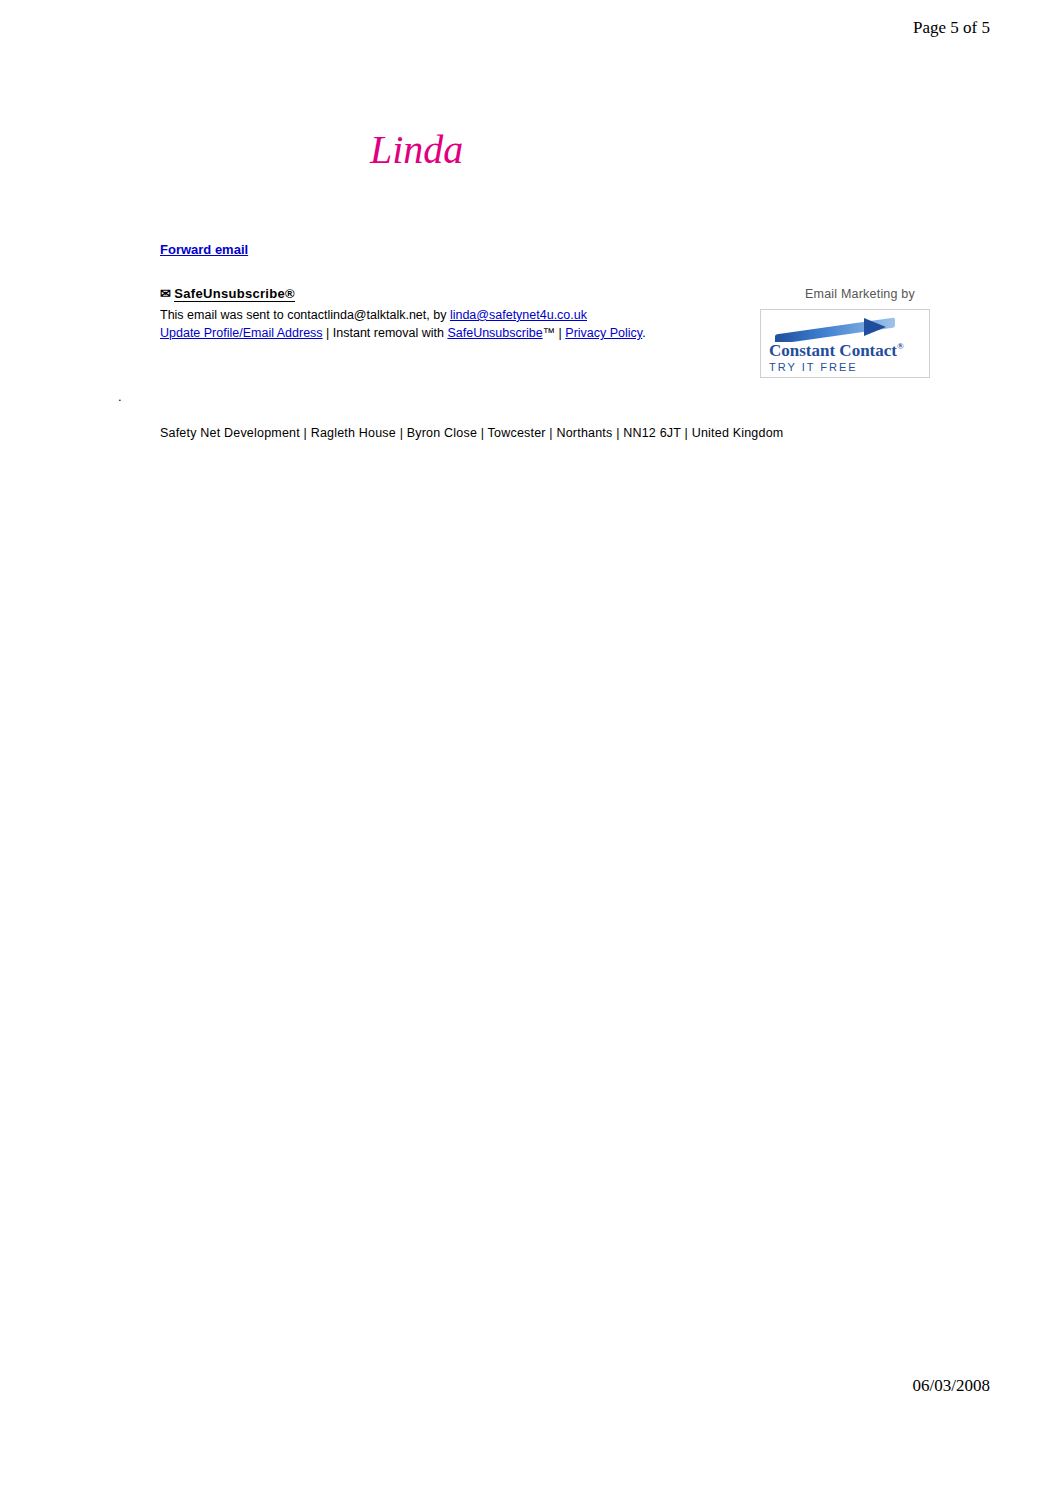Page 5 of 5
Linda
Forward email
✉SafeUnsubscribe®
This email was sent to contactlinda@talktalk.net, by linda@safetynet4u.co.uk
Update Profile/Email Address | Instant removal with SafeUnsubscribe™ | Privacy Policy.
Email Marketing by
Constant Contact®
TRY IT FREE
Safety Net Development | Ragleth House | Byron Close | Towcester | Northants | NN12 6JT | United Kingdom
.
06/03/2008